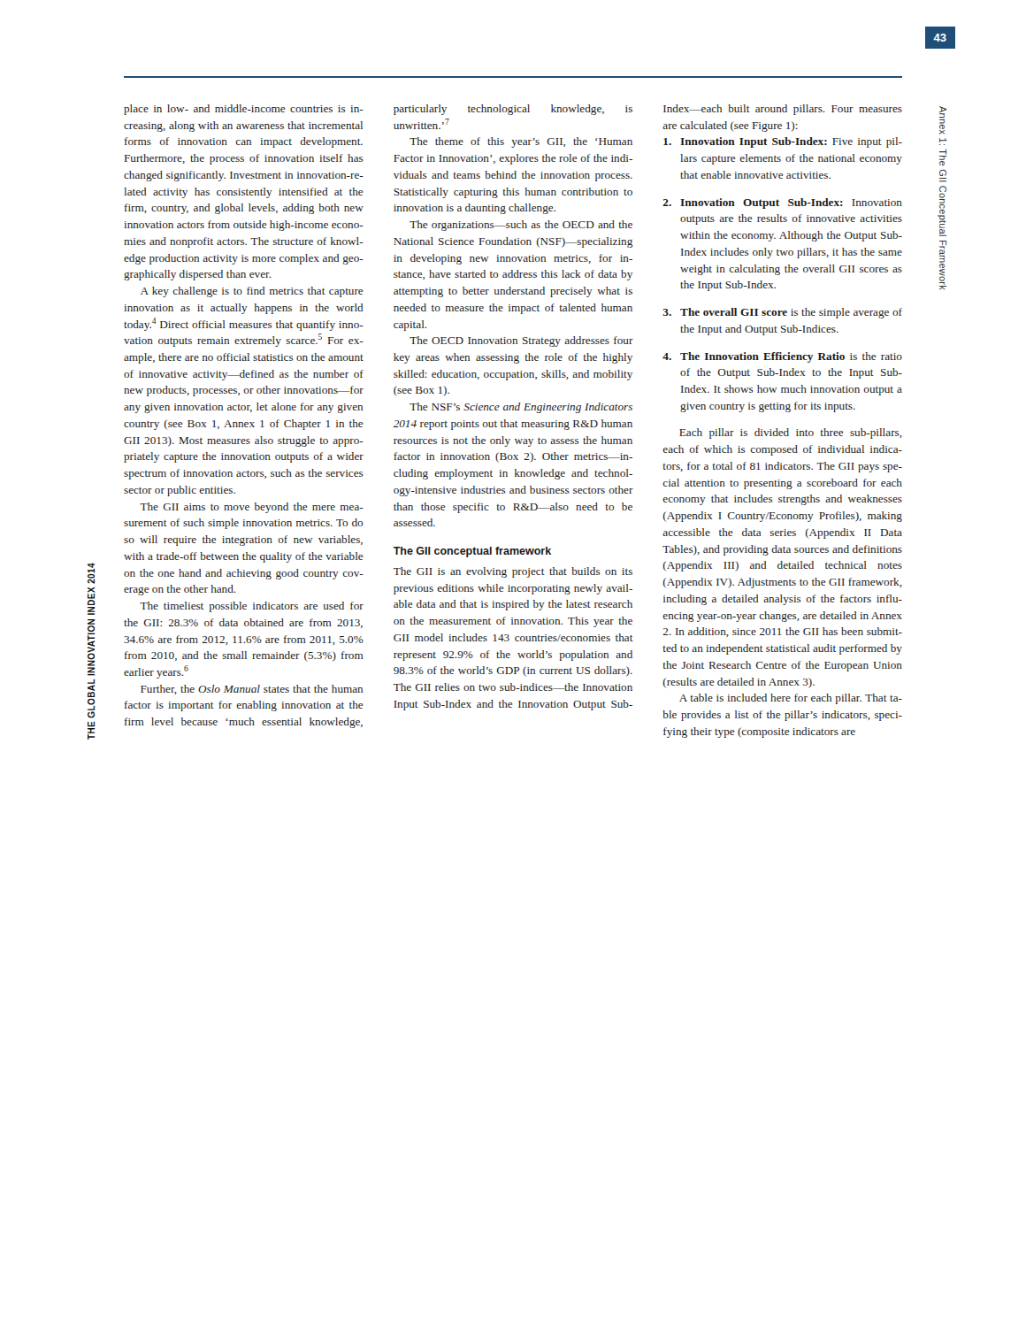43
Annex 1: The GII Conceptual Framework
THE GLOBAL INNOVATION INDEX 2014
place in low- and middle-income countries is increasing, along with an awareness that incremental forms of innovation can impact development. Furthermore, the process of innovation itself has changed significantly. Investment in innovation-related activity has consistently intensified at the firm, country, and global levels, adding both new innovation actors from outside high-income economies and nonprofit actors. The structure of knowledge production activity is more complex and geographically dispersed than ever.
A key challenge is to find metrics that capture innovation as it actually happens in the world today.4 Direct official measures that quantify innovation outputs remain extremely scarce.5 For example, there are no official statistics on the amount of innovative activity—defined as the number of new products, processes, or other innovations—for any given innovation actor, let alone for any given country (see Box 1, Annex 1 of Chapter 1 in the GII 2013). Most measures also struggle to appropriately capture the innovation outputs of a wider spectrum of innovation actors, such as the services sector or public entities.
The GII aims to move beyond the mere measurement of such simple innovation metrics. To do so will require the integration of new variables, with a trade-off between the quality of the variable on the one hand and achieving good country coverage on the other hand.
The timeliest possible indicators are used for the GII: 28.3% of data obtained are from 2013, 34.6% are from 2012, 11.6% are from 2011, 5.0% from 2010, and the small remainder (5.3%) from earlier years.6
Further, the Oslo Manual states that the human factor is important for enabling innovation at the firm level because ‘much essential knowledge, particularly technological knowledge, is unwritten.’7
The theme of this year’s GII, the ‘Human Factor in Innovation’, explores the role of the individuals and teams behind the innovation process. Statistically capturing this human contribution to innovation is a daunting challenge.
The organizations—such as the OECD and the National Science Foundation (NSF)—specializing in developing new innovation metrics, for instance, have started to address this lack of data by attempting to better understand precisely what is needed to measure the impact of talented human capital.
The OECD Innovation Strategy addresses four key areas when assessing the role of the highly skilled: education, occupation, skills, and mobility (see Box 1).
The NSF’s Science and Engineering Indicators 2014 report points out that measuring R&D human resources is not the only way to assess the human factor in innovation (Box 2). Other metrics—including employment in knowledge and technology-intensive industries and business sectors other than those specific to R&D—also need to be assessed.
The GII conceptual framework
The GII is an evolving project that builds on its previous editions while incorporating newly available data and that is inspired by the latest research on the measurement of innovation. This year the GII model includes 143 countries/economies that represent 92.9% of the world’s population and 98.3% of the world’s GDP (in current US dollars). The GII relies on two sub-indices—the Innovation Input Sub-Index and the Innovation Output Sub-Index—each built around pillars. Four measures are calculated (see Figure 1):
Innovation Input Sub-Index: Five input pillars capture elements of the national economy that enable innovative activities.
Innovation Output Sub-Index: Innovation outputs are the results of innovative activities within the economy. Although the Output Sub-Index includes only two pillars, it has the same weight in calculating the overall GII scores as the Input Sub-Index.
The overall GII score is the simple average of the Input and Output Sub-Indices.
The Innovation Efficiency Ratio is the ratio of the Output Sub-Index to the Input Sub-Index. It shows how much innovation output a given country is getting for its inputs.
Each pillar is divided into three sub-pillars, each of which is composed of individual indicators, for a total of 81 indicators. The GII pays special attention to presenting a scoreboard for each economy that includes strengths and weaknesses (Appendix I Country/Economy Profiles), making accessible the data series (Appendix II Data Tables), and providing data sources and definitions (Appendix III) and detailed technical notes (Appendix IV). Adjustments to the GII framework, including a detailed analysis of the factors influencing year-on-year changes, are detailed in Annex 2. In addition, since 2011 the GII has been submitted to an independent statistical audit performed by the Joint Research Centre of the European Union (results are detailed in Annex 3).
A table is included here for each pillar. That table provides a list of the pillar’s indicators, specifying their type (composite indicators are